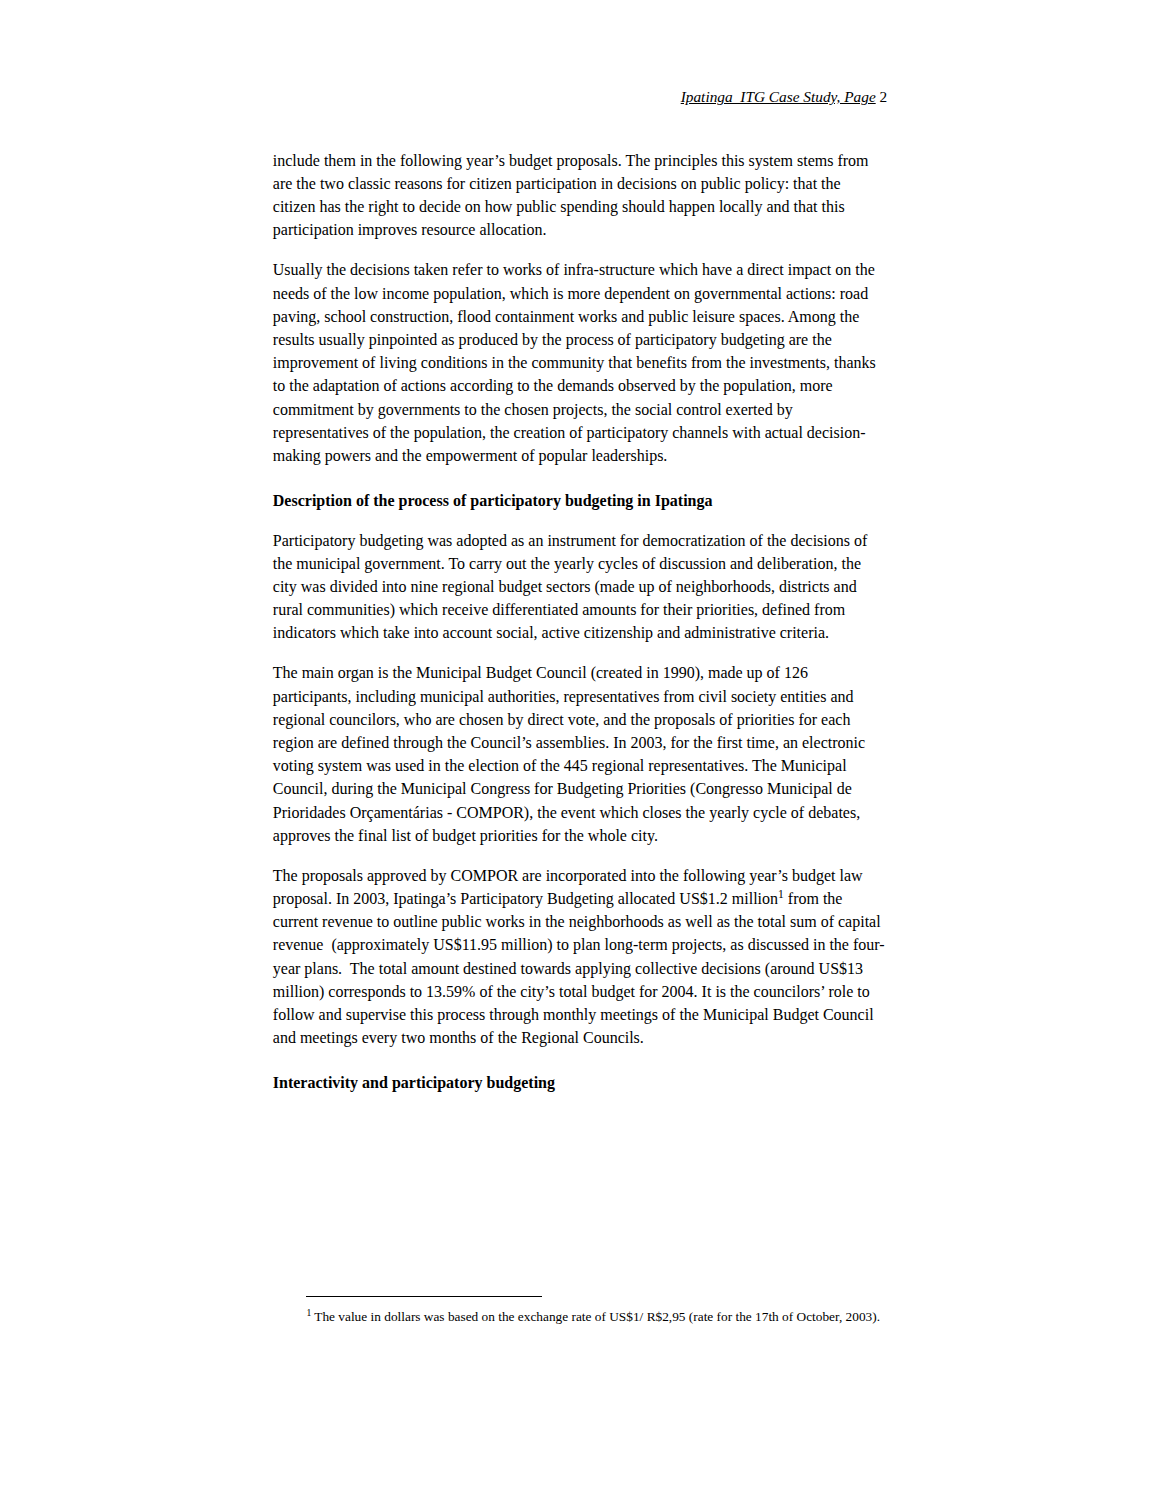Ipatinga ITG Case Study, Page 2
include them in the following year’s budget proposals. The principles this system stems from are the two classic reasons for citizen participation in decisions on public policy: that the citizen has the right to decide on how public spending should happen locally and that this participation improves resource allocation.
Usually the decisions taken refer to works of infra-structure which have a direct impact on the needs of the low income population, which is more dependent on governmental actions: road paving, school construction, flood containment works and public leisure spaces. Among the results usually pinpointed as produced by the process of participatory budgeting are the improvement of living conditions in the community that benefits from the investments, thanks to the adaptation of actions according to the demands observed by the population, more commitment by governments to the chosen projects, the social control exerted by representatives of the population, the creation of participatory channels with actual decision-making powers and the empowerment of popular leaderships.
Description of the process of participatory budgeting in Ipatinga
Participatory budgeting was adopted as an instrument for democratization of the decisions of the municipal government. To carry out the yearly cycles of discussion and deliberation, the city was divided into nine regional budget sectors (made up of neighborhoods, districts and rural communities) which receive differentiated amounts for their priorities, defined from indicators which take into account social, active citizenship and administrative criteria.
The main organ is the Municipal Budget Council (created in 1990), made up of 126 participants, including municipal authorities, representatives from civil society entities and regional councilors, who are chosen by direct vote, and the proposals of priorities for each region are defined through the Council’s assemblies. In 2003, for the first time, an electronic voting system was used in the election of the 445 regional representatives. The Municipal Council, during the Municipal Congress for Budgeting Priorities (Congresso Municipal de Prioridades Orçamentárias - COMPOR), the event which closes the yearly cycle of debates, approves the final list of budget priorities for the whole city.
The proposals approved by COMPOR are incorporated into the following year’s budget law proposal. In 2003, Ipatinga’s Participatory Budgeting allocated US$1.2 million1 from the current revenue to outline public works in the neighborhoods as well as the total sum of capital revenue (approximately US$11.95 million) to plan long-term projects, as discussed in the four-year plans. The total amount destined towards applying collective decisions (around US$13 million) corresponds to 13.59% of the city’s total budget for 2004. It is the councilors’ role to follow and supervise this process through monthly meetings of the Municipal Budget Council and meetings every two months of the Regional Councils.
Interactivity and participatory budgeting
1 The value in dollars was based on the exchange rate of US$1/ R$2,95 (rate for the 17th of October, 2003).